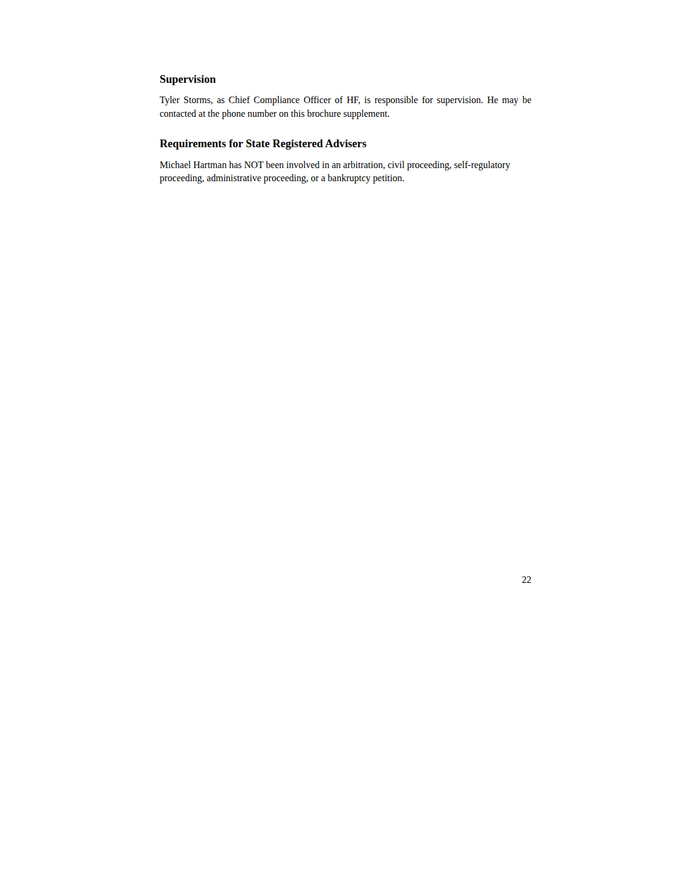Supervision
Tyler Storms, as Chief Compliance Officer of HF, is responsible for supervision. He may be contacted at the phone number on this brochure supplement.
Requirements for State Registered Advisers
Michael Hartman has NOT been involved in an arbitration, civil proceeding, self-regulatory proceeding, administrative proceeding, or a bankruptcy petition.
22